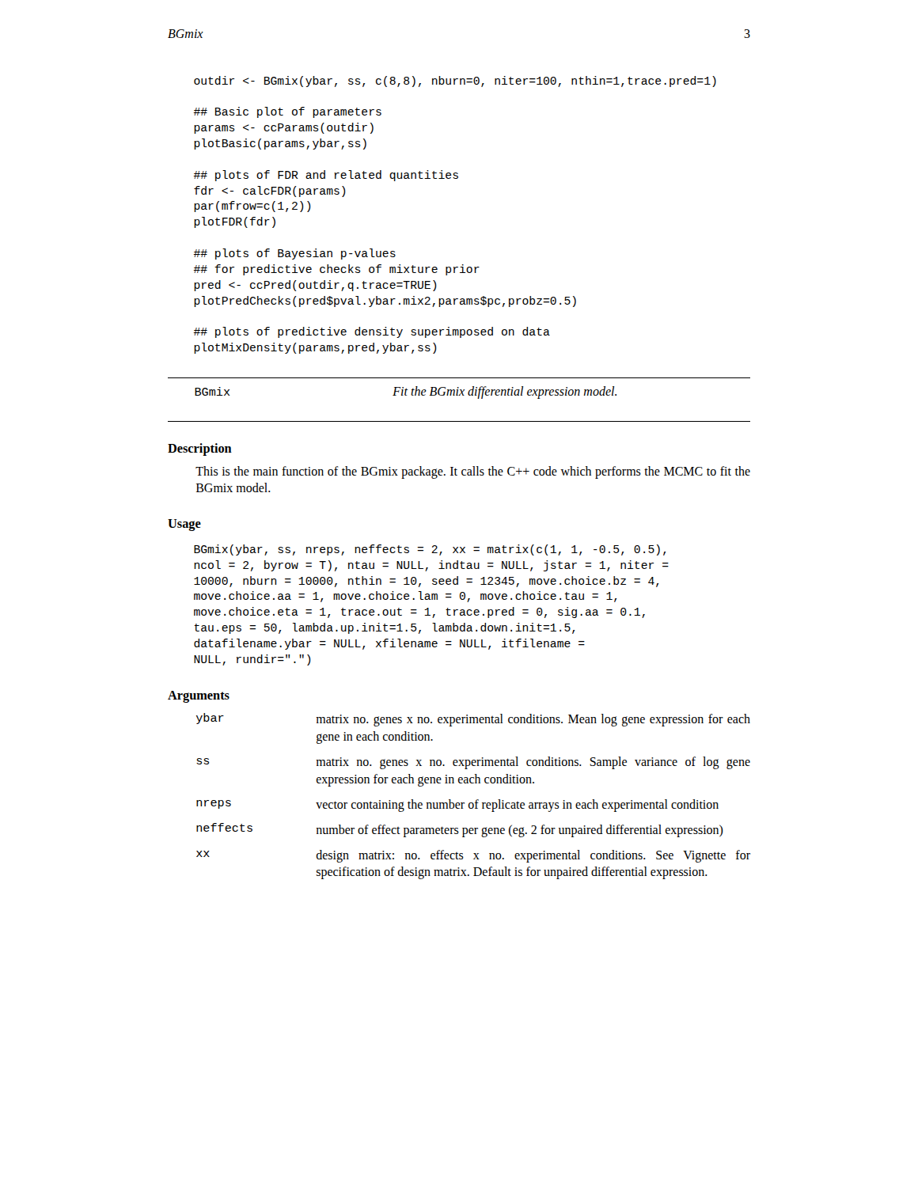BGmix 3
outdir <- BGmix(ybar, ss, c(8,8), nburn=0, niter=100, nthin=1,trace.pred=1)

## Basic plot of parameters
params <- ccParams(outdir)
plotBasic(params,ybar,ss)

## plots of FDR and related quantities
fdr <- calcFDR(params)
par(mfrow=c(1,2))
plotFDR(fdr)

## plots of Bayesian p-values
## for predictive checks of mixture prior
pred <- ccPred(outdir,q.trace=TRUE)
plotPredChecks(pred$pval.ybar.mix2,params$pc,probz=0.5)

## plots of predictive density superimposed on data
plotMixDensity(params,pred,ybar,ss)
BGmix Fit the BGmix differential expression model.
Description
This is the main function of the BGmix package. It calls the C++ code which performs the MCMC to fit the BGmix model.
Usage
BGmix(ybar, ss, nreps, neffects = 2, xx = matrix(c(1, 1, -0.5, 0.5),
ncol = 2, byrow = T), ntau = NULL, indtau = NULL, jstar = 1, niter =
10000, nburn = 10000, nthin = 10, seed = 12345, move.choice.bz = 4,
move.choice.aa = 1, move.choice.lam = 0, move.choice.tau = 1,
move.choice.eta = 1, trace.out = 1, trace.pred = 0, sig.aa = 0.1,
tau.eps = 50, lambda.up.init=1.5, lambda.down.init=1.5,
datafilename.ybar = NULL, xfilename = NULL, itfilename =
NULL, rundir=".")
Arguments
ybar
matrix no. genes x no. experimental conditions. Mean log gene expression for each gene in each condition.
ss
matrix no. genes x no. experimental conditions. Sample variance of log gene expression for each gene in each condition.
nreps
vector containing the number of replicate arrays in each experimental condition
neffects
number of effect parameters per gene (eg. 2 for unpaired differential expression)
xx
design matrix: no. effects x no. experimental conditions. See Vignette for specification of design matrix. Default is for unpaired differential expression.